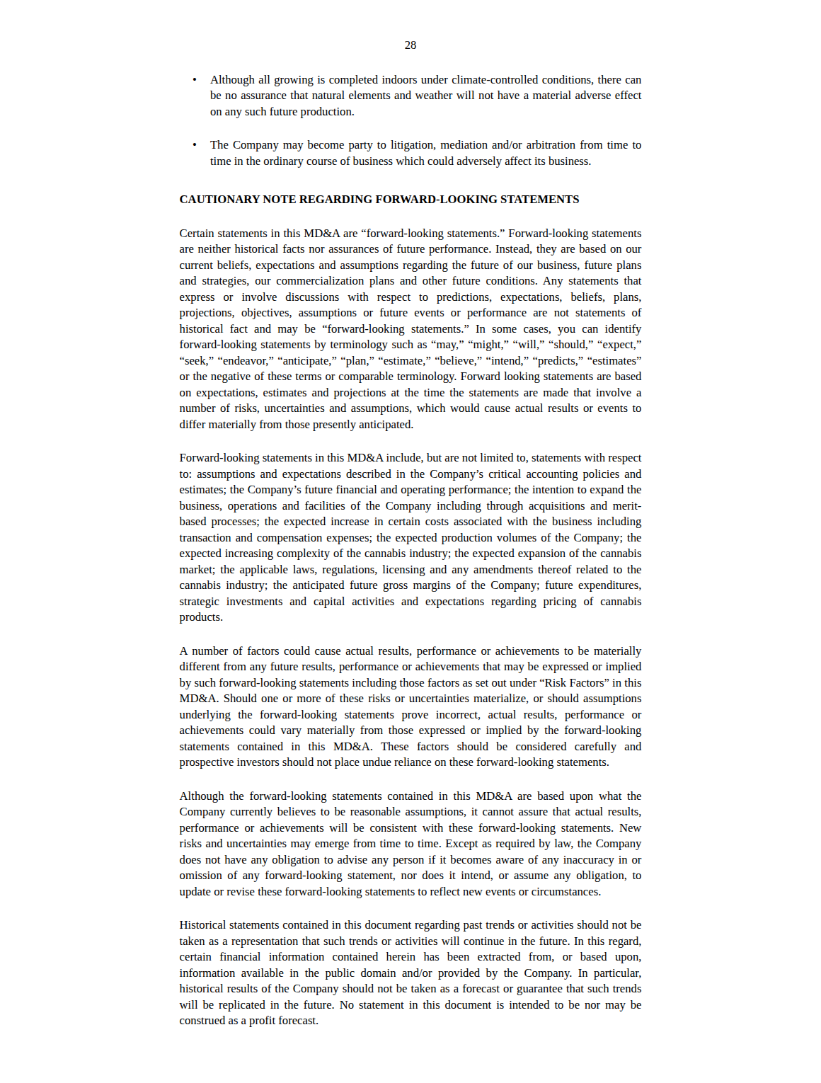28
Although all growing is completed indoors under climate-controlled conditions, there can be no assurance that natural elements and weather will not have a material adverse effect on any such future production.
The Company may become party to litigation, mediation and/or arbitration from time to time in the ordinary course of business which could adversely affect its business.
Cautionary Note Regarding Forward-Looking Statements
Certain statements in this MD&A are “forward-looking statements.” Forward-looking statements are neither historical facts nor assurances of future performance. Instead, they are based on our current beliefs, expectations and assumptions regarding the future of our business, future plans and strategies, our commercialization plans and other future conditions. Any statements that express or involve discussions with respect to predictions, expectations, beliefs, plans, projections, objectives, assumptions or future events or performance are not statements of historical fact and may be “forward-looking statements.” In some cases, you can identify forward-looking statements by terminology such as “may,” “might,” “will,” “should,” “expect,” “seek,” “endeavor,” “anticipate,” “plan,” “estimate,” “believe,” “intend,” “predicts,” “estimates” or the negative of these terms or comparable terminology. Forward looking statements are based on expectations, estimates and projections at the time the statements are made that involve a number of risks, uncertainties and assumptions, which would cause actual results or events to differ materially from those presently anticipated.
Forward-looking statements in this MD&A include, but are not limited to, statements with respect to: assumptions and expectations described in the Company’s critical accounting policies and estimates; the Company’s future financial and operating performance; the intention to expand the business, operations and facilities of the Company including through acquisitions and merit-based processes; the expected increase in certain costs associated with the business including transaction and compensation expenses; the expected production volumes of the Company; the expected increasing complexity of the cannabis industry; the expected expansion of the cannabis market; the applicable laws, regulations, licensing and any amendments thereof related to the cannabis industry; the anticipated future gross margins of the Company; future expenditures, strategic investments and capital activities and expectations regarding pricing of cannabis products.
A number of factors could cause actual results, performance or achievements to be materially different from any future results, performance or achievements that may be expressed or implied by such forward-looking statements including those factors as set out under “Risk Factors” in this MD&A. Should one or more of these risks or uncertainties materialize, or should assumptions underlying the forward-looking statements prove incorrect, actual results, performance or achievements could vary materially from those expressed or implied by the forward-looking statements contained in this MD&A. These factors should be considered carefully and prospective investors should not place undue reliance on these forward-looking statements.
Although the forward-looking statements contained in this MD&A are based upon what the Company currently believes to be reasonable assumptions, it cannot assure that actual results, performance or achievements will be consistent with these forward-looking statements. New risks and uncertainties may emerge from time to time. Except as required by law, the Company does not have any obligation to advise any person if it becomes aware of any inaccuracy in or omission of any forward-looking statement, nor does it intend, or assume any obligation, to update or revise these forward-looking statements to reflect new events or circumstances.
Historical statements contained in this document regarding past trends or activities should not be taken as a representation that such trends or activities will continue in the future. In this regard, certain financial information contained herein has been extracted from, or based upon, information available in the public domain and/or provided by the Company. In particular, historical results of the Company should not be taken as a forecast or guarantee that such trends will be replicated in the future. No statement in this document is intended to be nor may be construed as a profit forecast.